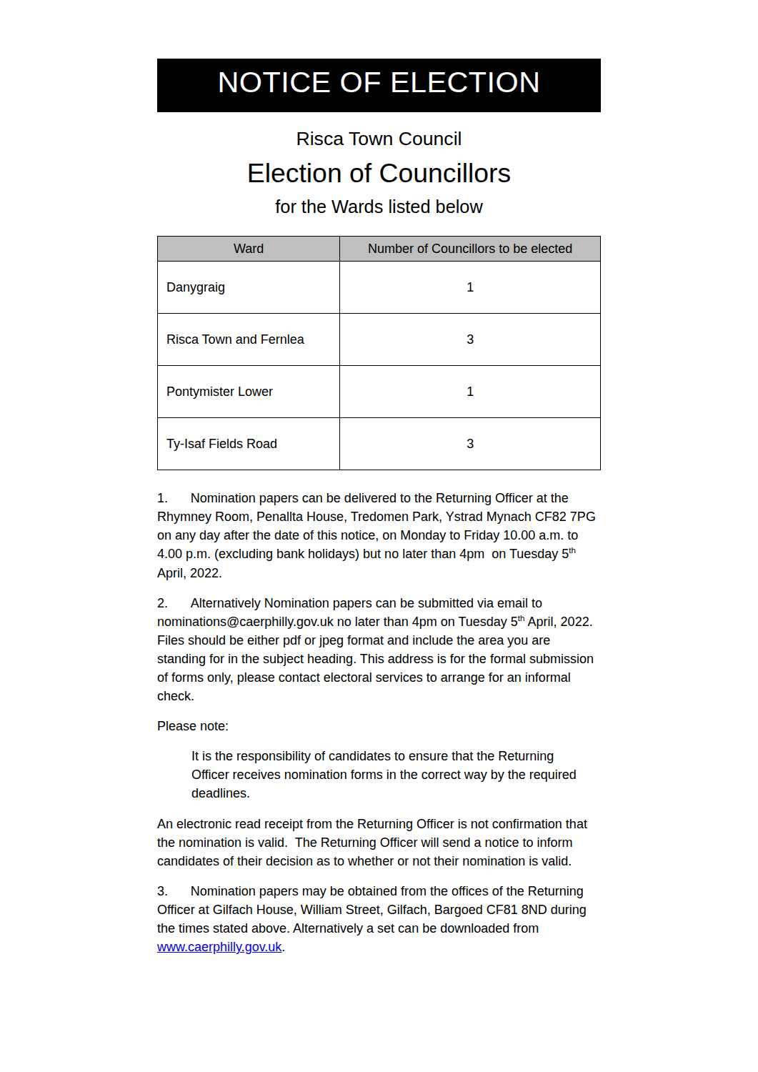NOTICE OF ELECTION
Risca Town Council
Election of Councillors
for the Wards listed below
| Ward | Number of Councillors to be elected |
| --- | --- |
| Danygraig | 1 |
| Risca Town and Fernlea | 3 |
| Pontymister Lower | 1 |
| Ty-Isaf Fields Road | 3 |
1. Nomination papers can be delivered to the Returning Officer at the Rhymney Room, Penallta House, Tredomen Park, Ystrad Mynach CF82 7PG on any day after the date of this notice, on Monday to Friday 10.00 a.m. to 4.00 p.m. (excluding bank holidays) but no later than 4pm on Tuesday 5th April, 2022.
2. Alternatively Nomination papers can be submitted via email to nominations@caerphilly.gov.uk no later than 4pm on Tuesday 5th April, 2022. Files should be either pdf or jpeg format and include the area you are standing for in the subject heading. This address is for the formal submission of forms only, please contact electoral services to arrange for an informal check.
Please note:
It is the responsibility of candidates to ensure that the Returning Officer receives nomination forms in the correct way by the required deadlines.
An electronic read receipt from the Returning Officer is not confirmation that the nomination is valid. The Returning Officer will send a notice to inform candidates of their decision as to whether or not their nomination is valid.
3. Nomination papers may be obtained from the offices of the Returning Officer at Gilfach House, William Street, Gilfach, Bargoed CF81 8ND during the times stated above. Alternatively a set can be downloaded from www.caerphilly.gov.uk.